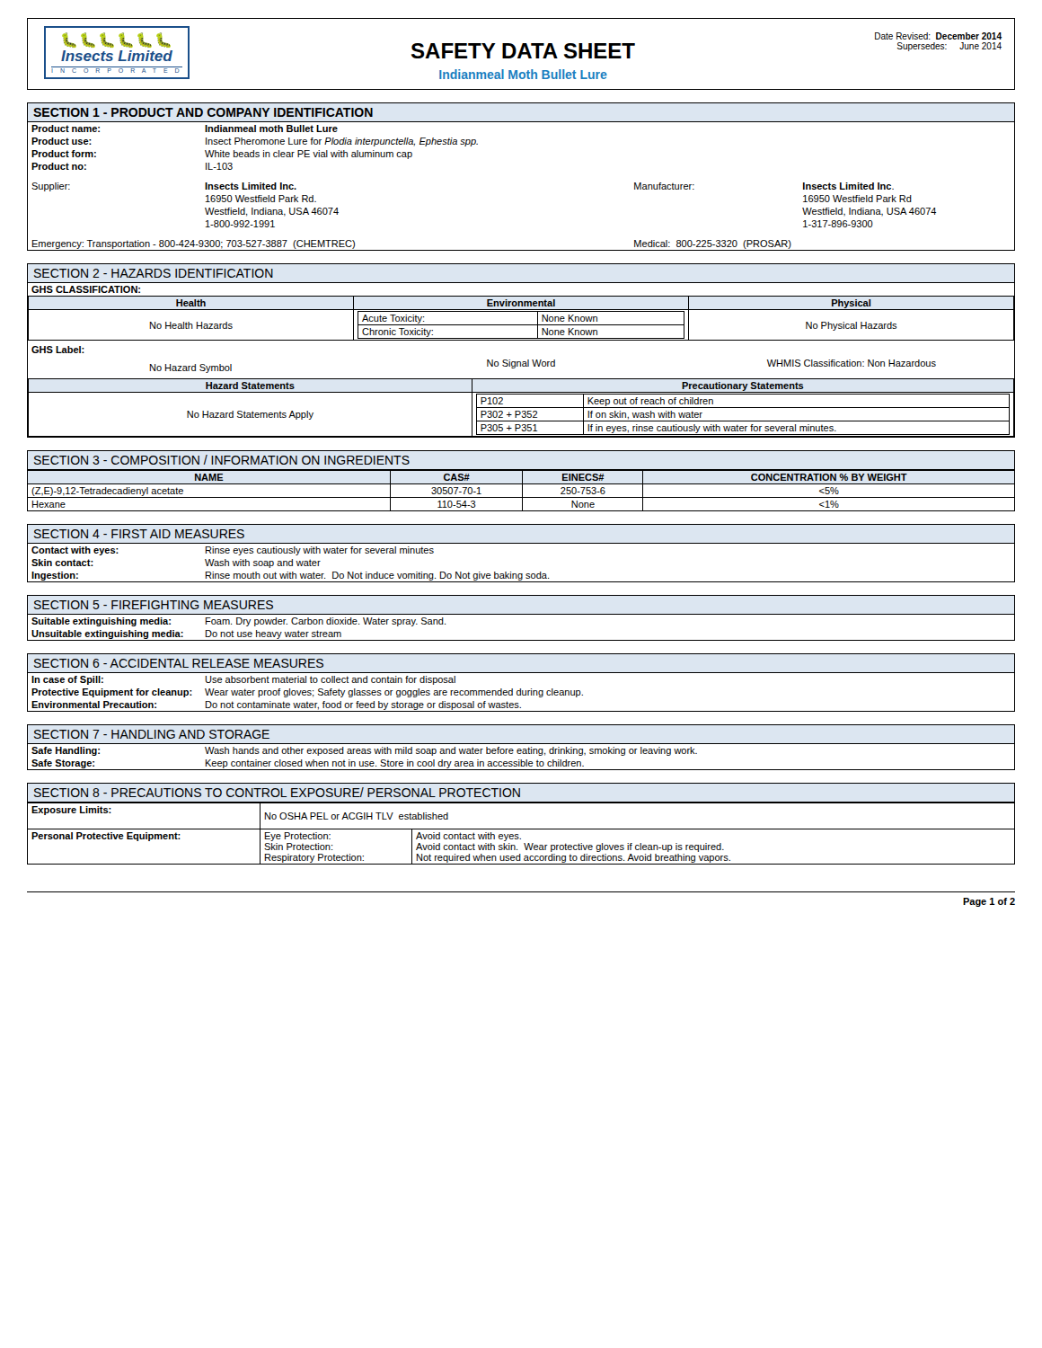🐛🐛🐛🐛🐛🐛
Insects Limited
I N C O R P O R A T E D
SAFETY DATA SHEET
Indianmeal Moth Bullet Lure
Date Revised: December 2014
Supersedes: June 2014
SECTION 1 - PRODUCT AND COMPANY IDENTIFICATION
| Product name: | Indianmeal moth Bullet Lure | | |
| Product use: | Insect Pheromone Lure for Plodia interpunctella, Ephestia spp. | | |
| Product form: | White beads in clear PE vial with aluminum cap | | |
| Product no: | IL-103 | | |
| Supplier: | Insects Limited Inc. | Manufacturer: | Insects Limited Inc . |
| | 16950 Westfield Park Rd. | | 16950 Westfield Park Rd |
| | Westfield, Indiana, USA 46074 | | Westfield, Indiana, USA 46074 |
| | 1-800-992-1991 | | 1-317-896-9300 |
| Emergency: Transportation - 800-424-9300; 703-527-3887 (CHEMTREC) | Medical: 800-225-3320 (PROSAR) |
SECTION 2 - HAZARDS IDENTIFICATION
GHS CLASSIFICATION:
| Health | Environmental | Physical |
| --- | --- | --- |
| No Health Hazards | / Acute Toxicity: / None Known / / Chronic Toxicity: / None Known / | No Physical Hazards |
GHS Label:
| No Hazard Symbol | No Signal Word | WHMIS Classification: Non Hazardous |
| Hazard Statements | Precautionary Statements |
| --- | --- |
| No Hazard Statements Apply | / P102 / Keep out of reach of children / / P302 + P352 / If on skin, wash with water / / P305 + P351 / If in eyes, rinse cautiously with water for several minutes. / |
SECTION 3 - COMPOSITION / INFORMATION ON INGREDIENTS
| NAME | CAS# | EINECS# | CONCENTRATION % BY WEIGHT |
| --- | --- | --- | --- |
| (Z,E)-9,12-Tetradecadienyl acetate | 30507-70-1 | 250-753-6 | <5% |
| Hexane | 110-54-3 | None | <1% |
SECTION 4 - FIRST AID MEASURES
| Contact with eyes: | Rinse eyes cautiously with water for several minutes |
| Skin contact: | Wash with soap and water |
| Ingestion: | Rinse mouth out with water. Do Not induce vomiting. Do Not give baking soda. |
SECTION 5 - FIREFIGHTING MEASURES
| Suitable extinguishing media: | Foam. Dry powder. Carbon dioxide. Water spray. Sand. |
| Unsuitable extinguishing media: | Do not use heavy water stream |
SECTION 6 - ACCIDENTAL RELEASE MEASURES
| In case of Spill: | Use absorbent material to collect and contain for disposal |
| Protective Equipment for cleanup: | Wear water proof gloves; Safety glasses or goggles are recommended during cleanup. |
| Environmental Precaution: | Do not contaminate water, food or feed by storage or disposal of wastes. |
SECTION 7 - HANDLING AND STORAGE
| Safe Handling: | Wash hands and other exposed areas with mild soap and water before eating, drinking, smoking or leaving work. |
| Safe Storage: | Keep container closed when not in use. Store in cool dry area in accessible to children. |
SECTION 8 - PRECAUTIONS TO CONTROL EXPOSURE/ PERSONAL PROTECTION
| Exposure Limits: | No OSHA PEL or ACGIH TLV established |
| Personal Protective Equipment: | Eye Protection: Skin Protection: Respiratory Protection: | Avoid contact with eyes. Avoid contact with skin. Wear protective gloves if clean-up is required. Not required when used according to directions. Avoid breathing vapors. |
Page 1 of 2